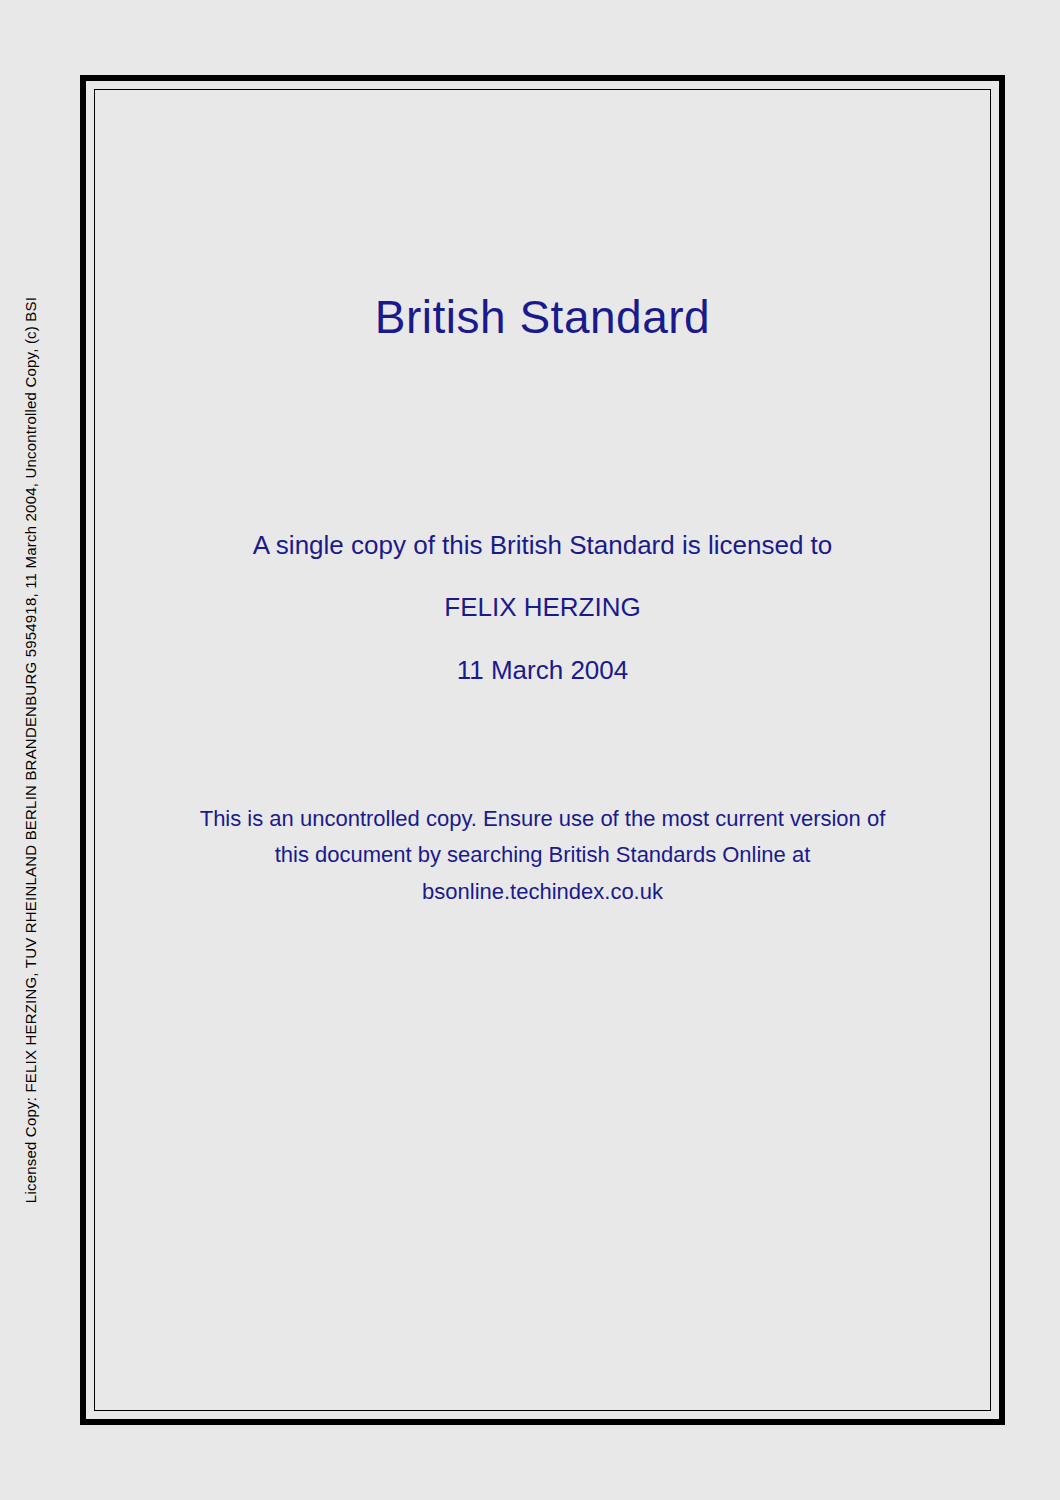Licensed Copy: FELIX HERZING, TUV RHEINLAND BERLIN BRANDENBURG 5954918, 11 March 2004, Uncontrolled Copy, (c) BSI
British Standard
A single copy of this British Standard is licensed to FELIX HERZING 11 March 2004
This is an uncontrolled copy. Ensure use of the most current version of this document by searching British Standards Online at bsonline.techindex.co.uk